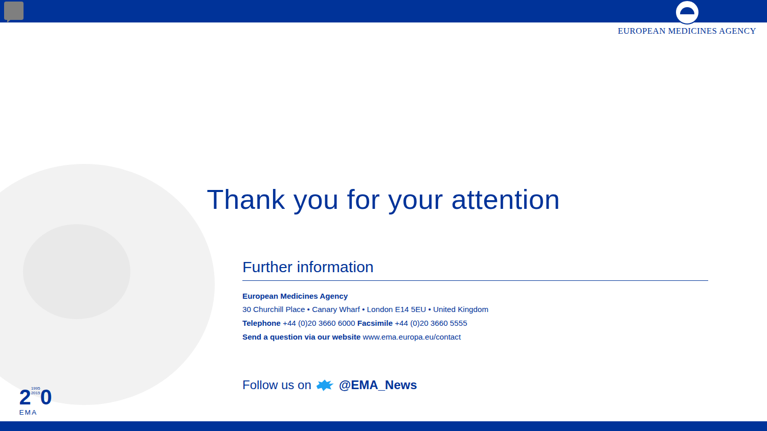EUROPEAN MEDICINES AGENCY
Thank you for your attention
Further information
European Medicines Agency
30 Churchill Place • Canary Wharf • London E14 5EU • United Kingdom
Telephone +44 (0)20 3660 6000 Facsimile +44 (0)20 3660 5555
Send a question via our website www.ema.europa.eu/contact
Follow us on @EMA_News
21995
20150
EMA